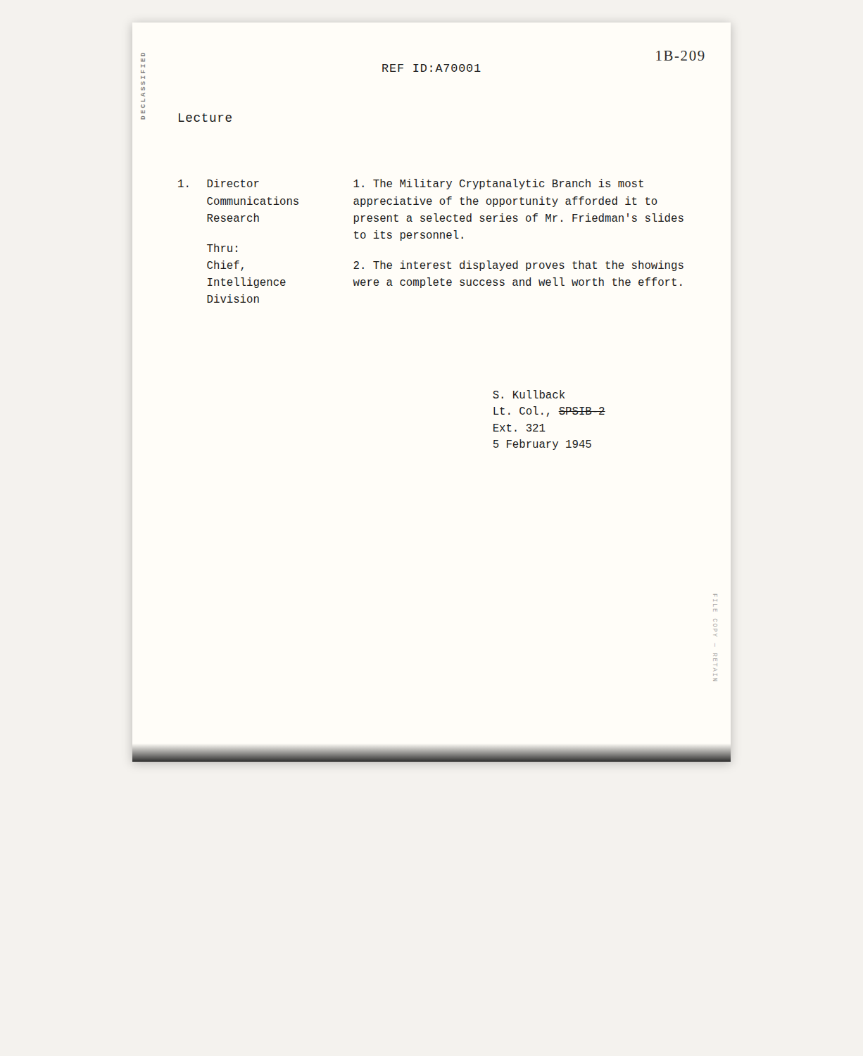DECLASSIFIED
1B-209
REF ID:A70001
Lecture
| 1. | Director Communications Research Thru: Chief, Intelligence Division | 1. The Military Cryptanalytic Branch is most appreciative of the opportunity afforded it to present a selected series of Mr. Friedman's slides to its personnel. 2. The interest displayed proves that the showings were a complete success and well worth the effort. |
S. Kullback
Lt. Col., SPSIB-2
Ext. 321
5 February 1945
FILE COPY — RETAIN